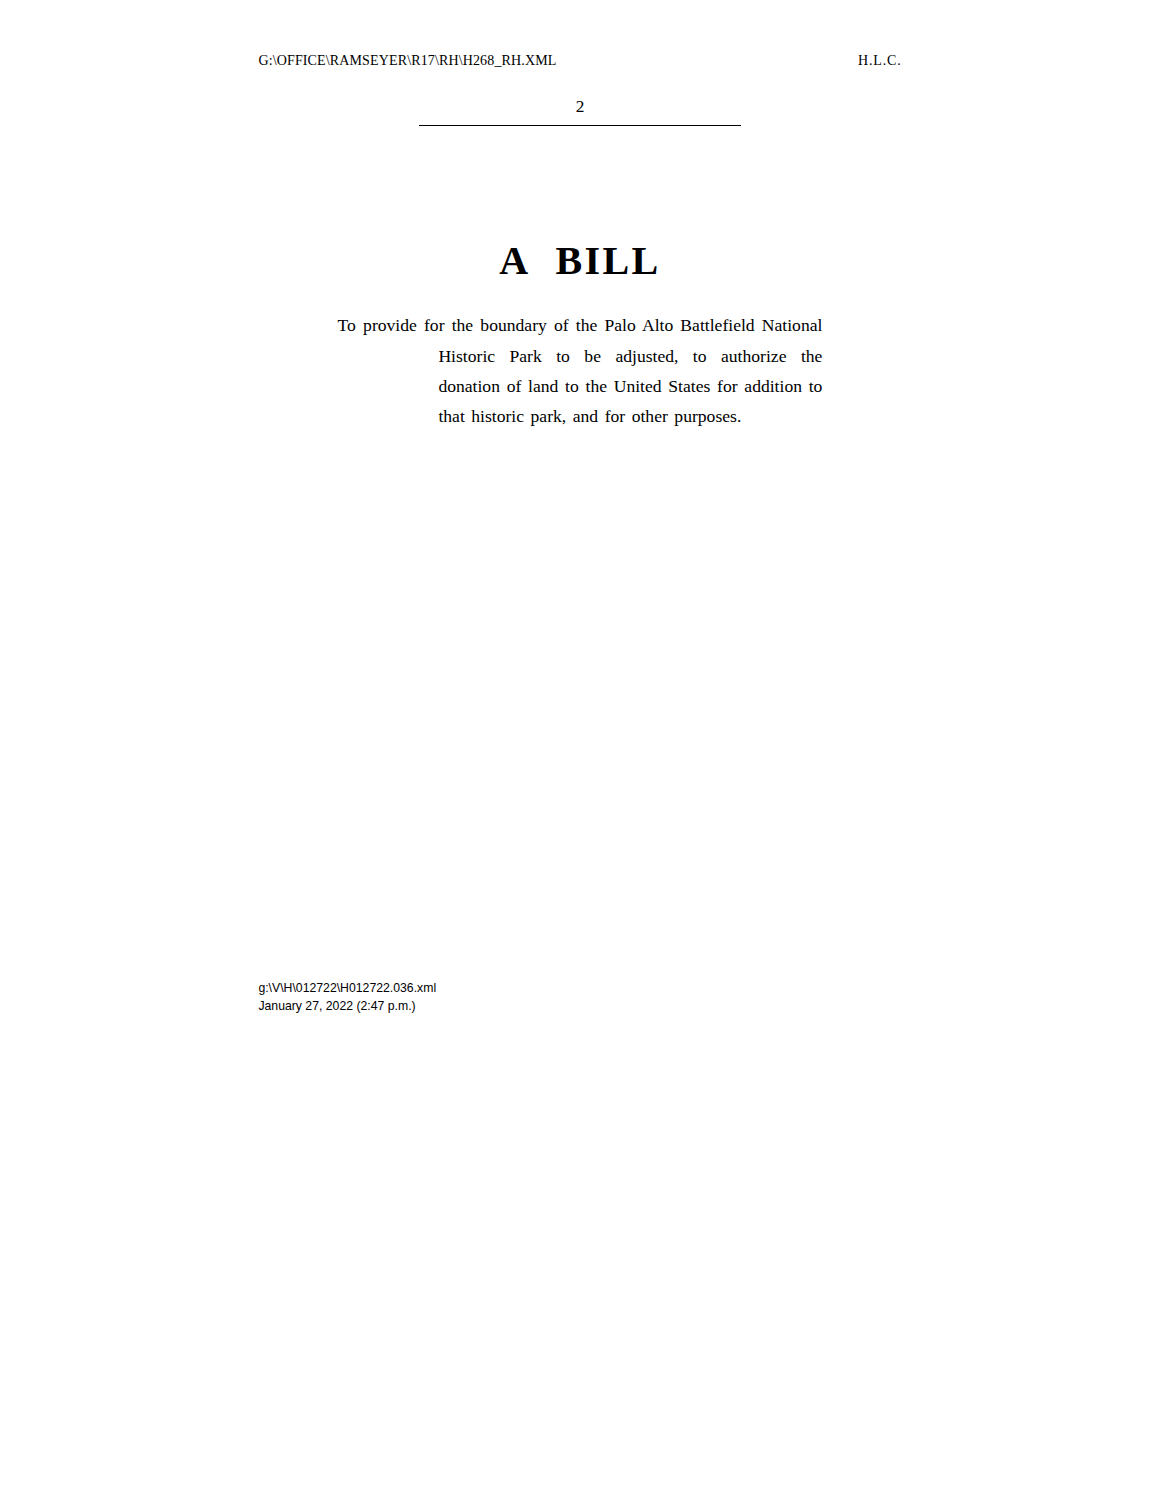G:\OFFICE\RAMSEYER\R17\RH\H268_RH.XML H.L.C.
2
A BILL
To provide for the boundary of the Palo Alto Battlefield National Historic Park to be adjusted, to authorize the donation of land to the United States for addition to that historic park, and for other purposes.
g:\V\H\012722\H012722.036.xml
January 27, 2022 (2:47 p.m.)